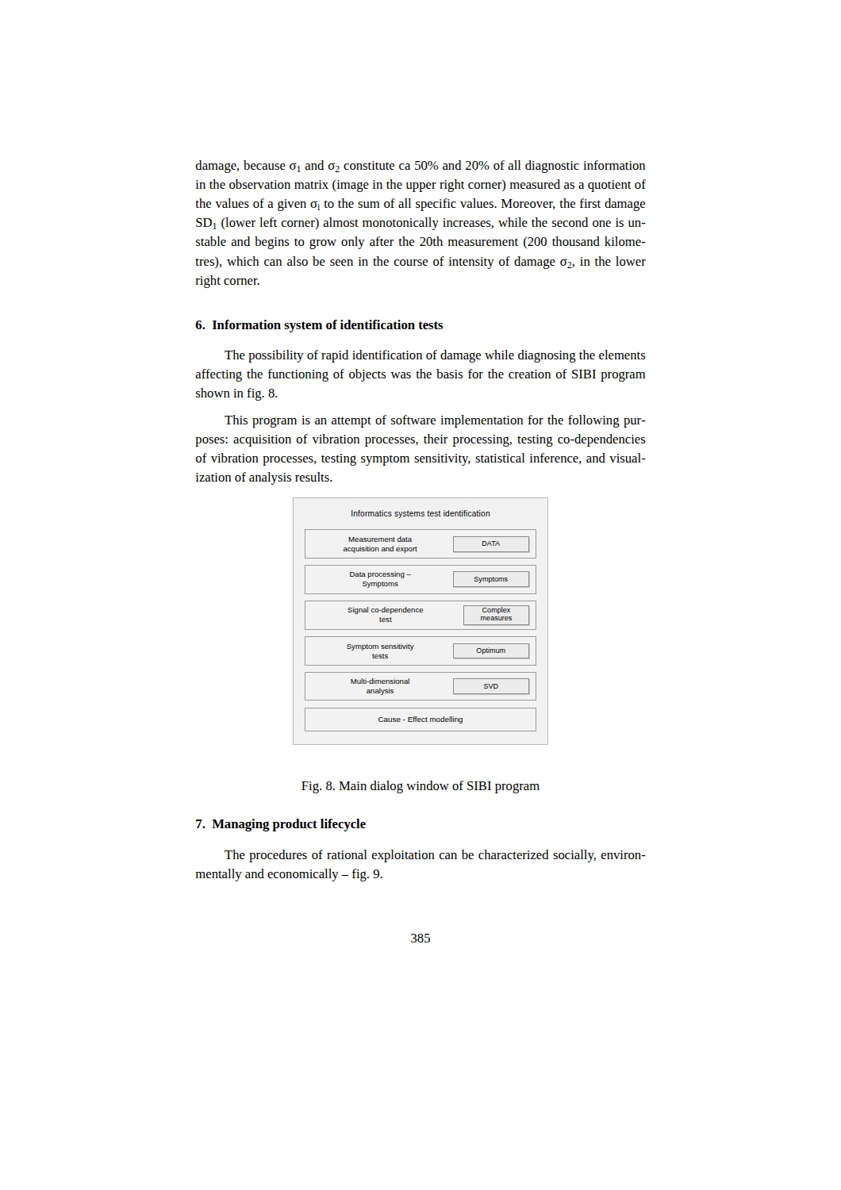damage, because σ1 and σ2 constitute ca 50% and 20% of all diagnostic information in the observation matrix (image in the upper right corner) measured as a quotient of the values of a given σi to the sum of all specific values. Moreover, the first damage SD1 (lower left corner) almost monotonically increases, while the second one is unstable and begins to grow only after the 20th measurement (200 thousand kilometres), which can also be seen in the course of intensity of damage σ2, in the lower right corner.
6. Information system of identification tests
The possibility of rapid identification of damage while diagnosing the elements affecting the functioning of objects was the basis for the creation of SIBI program shown in fig. 8.
This program is an attempt of software implementation for the following purposes: acquisition of vibration processes, their processing, testing co-dependencies of vibration processes, testing symptom sensitivity, statistical inference, and visualization of analysis results.
Informatics systems test identification
Measurement data
acquisition and export
DATA
Data processing –
Symptoms
Symptoms
Signal co-dependence
test
Complex
measures
Symptom sensitivity
tests
Optimum
Multi-dimensional
analysis
SVD
Cause - Effect modelling
Fig. 8. Main dialog window of SIBI program
7. Managing product lifecycle
The procedures of rational exploitation can be characterized socially, environmentally and economically – fig. 9.
385